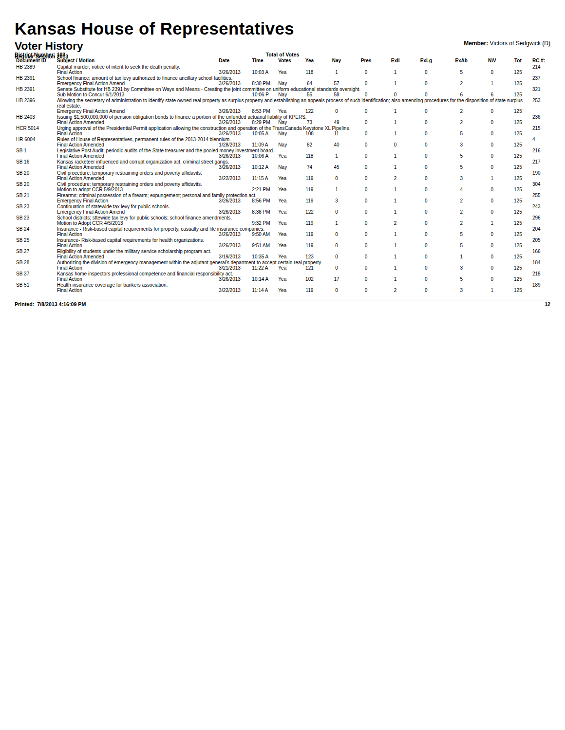Kansas House of Representatives
Voter History
Regular Session 2013
Member: Victors of Sedgwick (D)
District Number: 103
Total of Votes
| Document ID | Subject / Motion | Date | Time | Votes | Yea | Nay | Pres | ExII | ExLg | ExAb | N\V | Tot | RC #: |
| --- | --- | --- | --- | --- | --- | --- | --- | --- | --- | --- | --- | --- | --- |
| HB 2389 | Capital murder; notice of intent to seek the death penalty. | 214 |
| | Final Action | 3/26/2013 | 10:03 A | Yea | 118 | 1 | 0 | 1 | 0 | 5 | 0 | 125 | |
| HB 2391 | School finance; amount of tax levy authorized to finance ancillary school facilities. | 237 |
| | Emergency Final Action Amend | 3/26/2013 | 8:30 PM | Nay | 64 | 57 | 0 | 1 | 0 | 2 | 1 | 125 | |
| HB 2391 | Senate Substitute for HB 2391 by Committee on Ways and Means - Creating the joint committee on uniform educational standards oversight. | 321 |
| | Sub Motion to Concur 6/1/2013 | | 10:06 P | Nay | 55 | 58 | 0 | 0 | 0 | 6 | 6 | 125 | |
| HB 2396 | Allowing the secretary of administration to identify state owned real property as surplus property and establishing an appeals process of such identification; also amending procedures for the disposition of state surplus real estate. | 253 |
| | Emergency Final Action Amend | 3/26/2013 | 8:53 PM | Yea | 122 | 0 | 0 | 1 | 0 | 2 | 0 | 125 | |
| HB 2403 | Issuing $1,500,000,000 of pension obligation bonds to finance a portion of the unfunded actuarial liability of KPERS. | 236 |
| | Final Action Amended | 3/26/2013 | 8:29 PM | Nay | 73 | 49 | 0 | 1 | 0 | 2 | 0 | 125 | |
| HCR 5014 | Urging approval of the Presidential Permit application allowing the construction and operation of the TransCanada Keystone XL Pipeline. | 215 |
| | Final Action | 3/26/2013 | 10:05 A | Nay | 108 | 11 | 0 | 1 | 0 | 5 | 0 | 125 | |
| HR 6004 | Rules of House of Representatives, permanent rules of the 2013-2014 biennium. | 4 |
| | Final Action Amended | 1/28/2013 | 11:09 A | Nay | 82 | 40 | 0 | 0 | 0 | 3 | 0 | 125 | |
| SB 1 | Legislative Post Audit; periodic audits of the State treasurer and the pooled money investment board. | 216 |
| | Final Action Amended | 3/26/2013 | 10:06 A | Yea | 118 | 1 | 0 | 1 | 0 | 5 | 0 | 125 | |
| SB 16 | Kansas racketeer influenced and corrupt organization act, criminal street gangs. | 217 |
| | Final Action Amended | 3/26/2013 | 10:12 A | Nay | 74 | 45 | 0 | 1 | 0 | 5 | 0 | 125 | |
| SB 20 | Civil procedure; temporary restraining orders and poverty affidavits. | 190 |
| | Final Action Amended | 3/22/2013 | 11:15 A | Yea | 119 | 0 | 0 | 2 | 0 | 3 | 1 | 125 | |
| SB 20 | Civil procedure; temporary restraining orders and poverty affidavits. | 304 |
| | Motion to adopt CCR 5/9/2013 | | 2:21 PM | Yea | 119 | 1 | 0 | 1 | 0 | 4 | 0 | 125 | |
| SB 21 | Firearms; criminal possession of a firearm; expungement; personal and family protection act. | 255 |
| | Emergency Final Action | 3/26/2013 | 8:56 PM | Yea | 119 | 3 | 0 | 1 | 0 | 2 | 0 | 125 | |
| SB 23 | Continuation of statewide tax levy for public schools. | 243 |
| | Emergency Final Action Amend | 3/26/2013 | 8:38 PM | Yea | 122 | 0 | 0 | 1 | 0 | 2 | 0 | 125 | |
| SB 23 | School districts; sttewide tax levy for public schools; school finance amendments. | 296 |
| | Motion to Adopt CCR 4/5/2013 | | 9:32 PM | Yea | 119 | 1 | 0 | 2 | 0 | 2 | 1 | 125 | |
| SB 24 | Insurance - Risk-based capital requirements for property, casualty and life insurance companies. | 204 |
| | Final Action | 3/26/2013 | 9:50 AM | Yea | 119 | 0 | 0 | 1 | 0 | 5 | 0 | 125 | |
| SB 25 | Insurance- Risk-based capital requirements for health organizations. | 205 |
| | Final Action | 3/26/2013 | 9:51 AM | Yea | 119 | 0 | 0 | 1 | 0 | 5 | 0 | 125 | |
| SB 27 | Eligibility of students under the military service scholarship program act. | 166 |
| | Final Action Amended | 3/19/2013 | 10:35 A | Yea | 123 | 0 | 0 | 1 | 0 | 1 | 0 | 125 | |
| SB 28 | Authorizing the division of emergency management within the adjutant general's department to accept certain real property. | 184 |
| | Final Action | 3/21/2013 | 11:22 A | Yea | 121 | 0 | 0 | 1 | 0 | 3 | 0 | 125 | |
| SB 37 | Kansas home inspectors professional competence and financial responsibility act. | 218 |
| | Final Action | 3/26/2013 | 10:14 A | Yea | 102 | 17 | 0 | 1 | 0 | 5 | 0 | 125 | |
| SB 51 | Health insurance coverage for bankers association. | 189 |
| | Final Action | 3/22/2013 | 11:14 A | Yea | 119 | 0 | 0 | 2 | 0 | 3 | 1 | 125 | |
12 Printed: 7/8/2013 4:16:09 PM